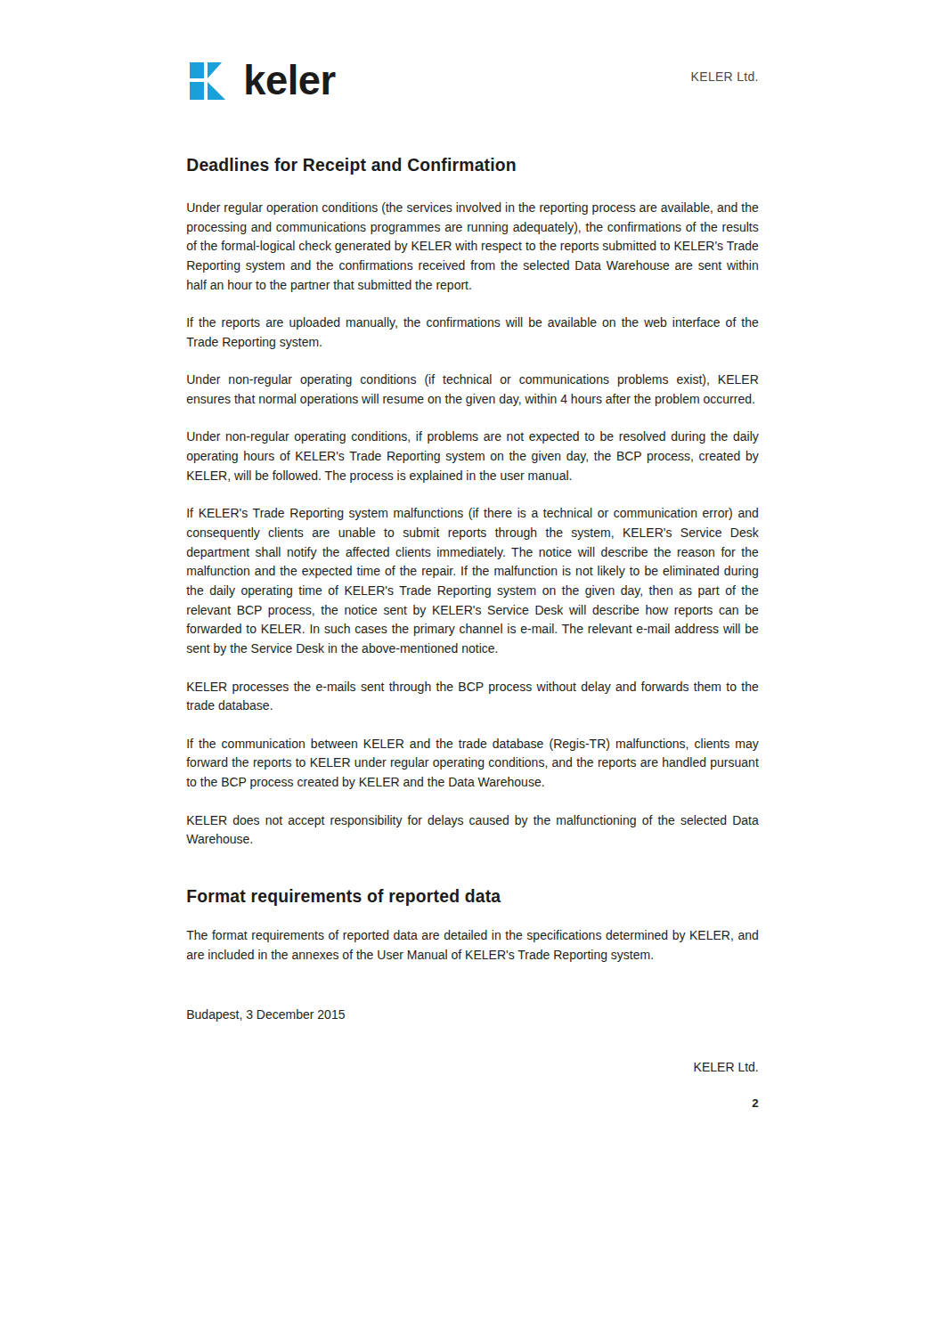keler
KELER Ltd.
Deadlines for Receipt and Confirmation
Under regular operation conditions (the services involved in the reporting process are available, and the processing and communications programmes are running adequately), the confirmations of the results of the formal-logical check generated by KELER with respect to the reports submitted to KELER's Trade Reporting system and the confirmations received from the selected Data Warehouse are sent within half an hour to the partner that submitted the report.
If the reports are uploaded manually, the confirmations will be available on the web interface of the Trade Reporting system.
Under non-regular operating conditions (if technical or communications problems exist), KELER ensures that normal operations will resume on the given day, within 4 hours after the problem occurred.
Under non-regular operating conditions, if problems are not expected to be resolved during the daily operating hours of KELER's Trade Reporting system on the given day, the BCP process, created by KELER, will be followed. The process is explained in the user manual.
If KELER's Trade Reporting system malfunctions (if there is a technical or communication error) and consequently clients are unable to submit reports through the system, KELER's Service Desk department shall notify the affected clients immediately. The notice will describe the reason for the malfunction and the expected time of the repair. If the malfunction is not likely to be eliminated during the daily operating time of KELER's Trade Reporting system on the given day, then as part of the relevant BCP process, the notice sent by KELER's Service Desk will describe how reports can be forwarded to KELER. In such cases the primary channel is e-mail. The relevant e-mail address will be sent by the Service Desk in the above-mentioned notice.
KELER processes the e-mails sent through the BCP process without delay and forwards them to the trade database.
If the communication between KELER and the trade database (Regis-TR) malfunctions, clients may forward the reports to KELER under regular operating conditions, and the reports are handled pursuant to the BCP process created by KELER and the Data Warehouse.
KELER does not accept responsibility for delays caused by the malfunctioning of the selected Data Warehouse.
Format requirements of reported data
The format requirements of reported data are detailed in the specifications determined by KELER, and are included in the annexes of the User Manual of KELER's Trade Reporting system.
Budapest, 3 December 2015
KELER Ltd.
2